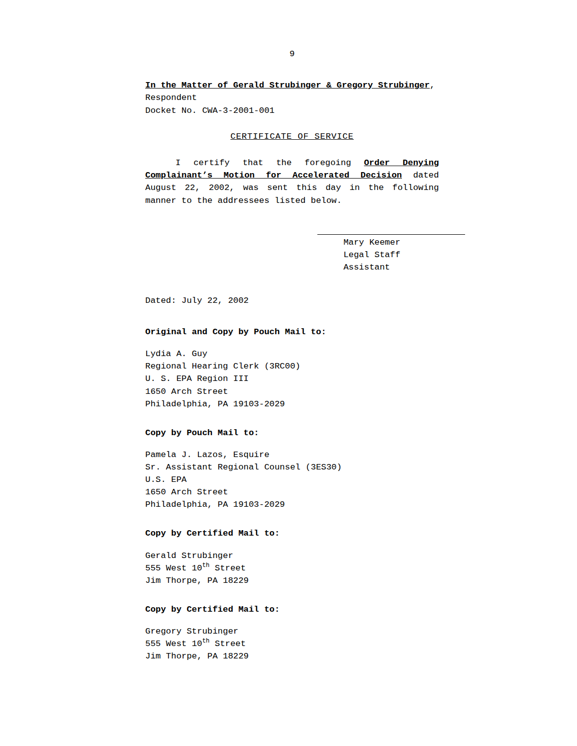9
In the Matter of Gerald Strubinger & Gregory Strubinger, Respondent Docket No. CWA-3-2001-001
CERTIFICATE OF SERVICE
I certify that the foregoing Order Denying Complainant’s Motion for Accelerated Decision dated August 22, 2002, was sent this day in the following manner to the addressees listed below.
Mary Keemer
Legal Staff Assistant
Dated: July 22, 2002
Original and Copy by Pouch Mail to:
Lydia A. Guy
Regional Hearing Clerk (3RC00)
U. S. EPA Region III
1650 Arch Street
Philadelphia, PA 19103-2029
Copy by Pouch Mail to:
Pamela J. Lazos, Esquire
Sr. Assistant Regional Counsel (3ES30)
U.S. EPA
1650 Arch Street
Philadelphia, PA 19103-2029
Copy by Certified Mail to:
Gerald Strubinger
555 West 10th Street
Jim Thorpe, PA 18229
Copy by Certified Mail to:
Gregory Strubinger
555 West 10th Street
Jim Thorpe, PA 18229